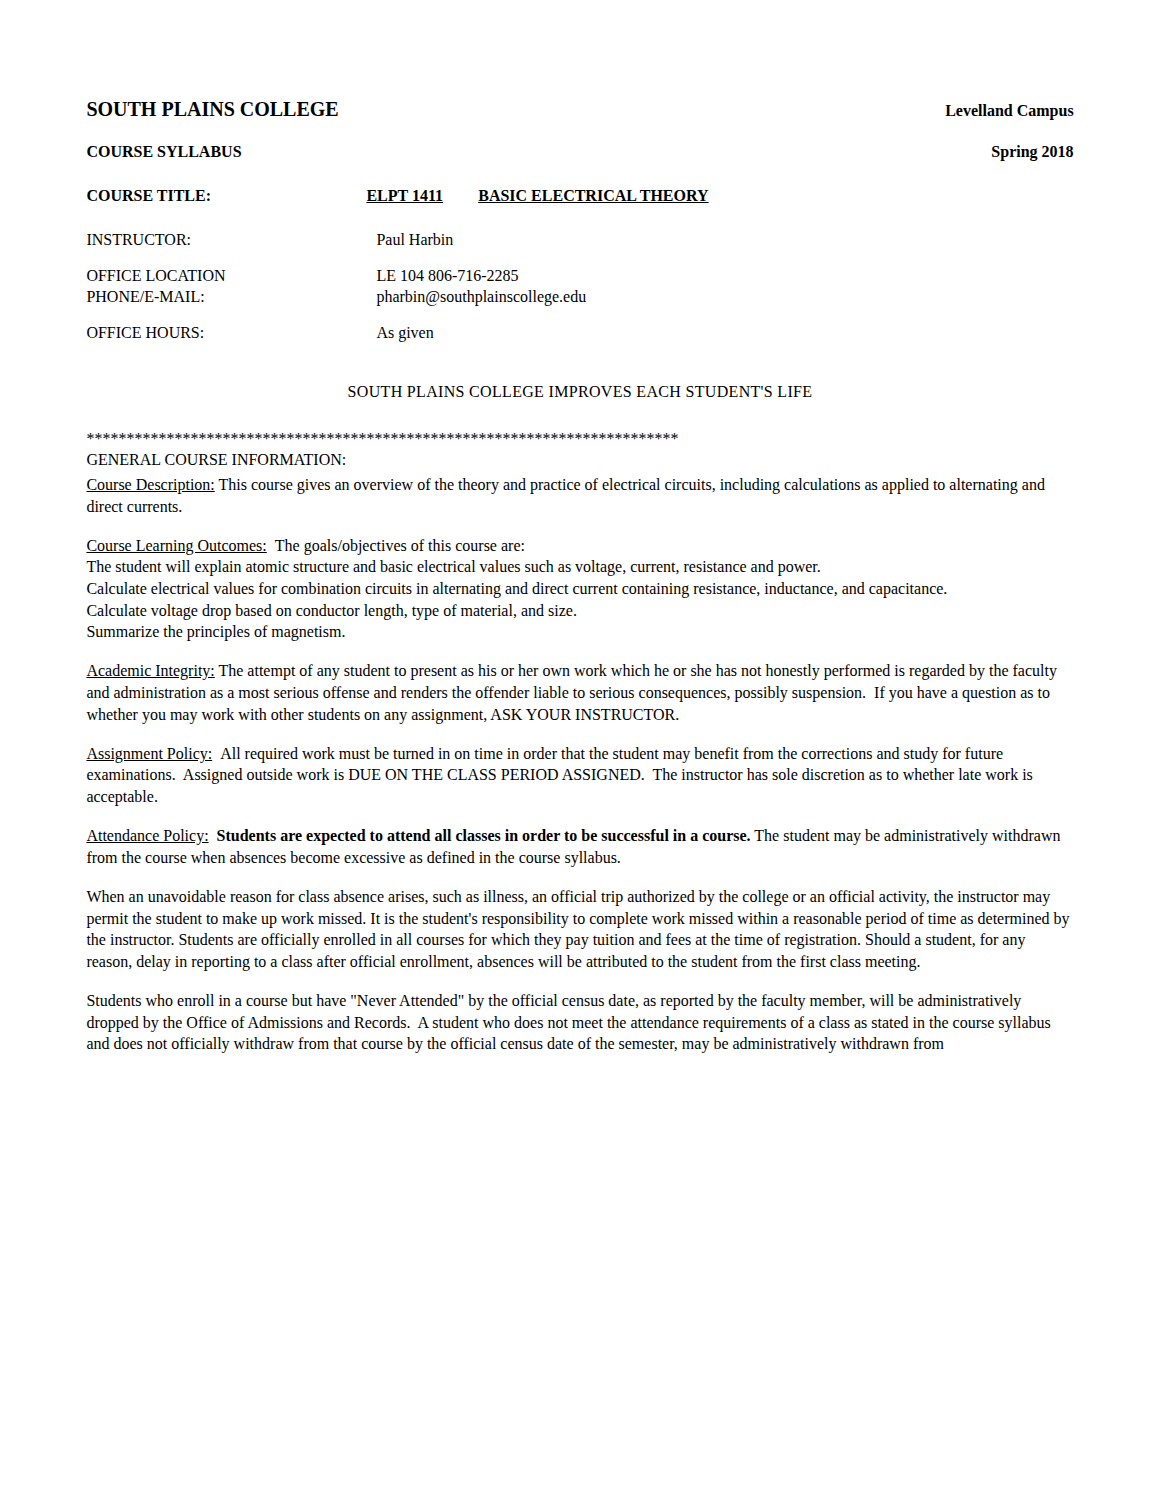SOUTH PLAINS COLLEGE Levelland Campus
COURSE SYLLABUS Spring 2018
COURSE TITLE: ELPT 1411 BASIC ELECTRICAL THEORY
| INSTRUCTOR: | Paul Harbin |
| OFFICE LOCATION PHONE/E-MAIL: | LE 104 806-716-2285 pharbin@southplainscollege.edu |
| OFFICE HOURS: | As given |
SOUTH PLAINS COLLEGE IMPROVES EACH STUDENT'S LIFE
**************************************************************************
GENERAL COURSE INFORMATION:
Course Description: This course gives an overview of the theory and practice of electrical circuits, including calculations as applied to alternating and direct currents.
Course Learning Outcomes: The goals/objectives of this course are:
The student will explain atomic structure and basic electrical values such as voltage, current, resistance and power.
Calculate electrical values for combination circuits in alternating and direct current containing resistance, inductance, and capacitance.
Calculate voltage drop based on conductor length, type of material, and size.
Summarize the principles of magnetism.
Academic Integrity: The attempt of any student to present as his or her own work which he or she has not honestly performed is regarded by the faculty and administration as a most serious offense and renders the offender liable to serious consequences, possibly suspension. If you have a question as to whether you may work with other students on any assignment, ASK YOUR INSTRUCTOR.
Assignment Policy: All required work must be turned in on time in order that the student may benefit from the corrections and study for future examinations. Assigned outside work is DUE ON THE CLASS PERIOD ASSIGNED. The instructor has sole discretion as to whether late work is acceptable.
Attendance Policy: Students are expected to attend all classes in order to be successful in a course. The student may be administratively withdrawn from the course when absences become excessive as defined in the course syllabus.
When an unavoidable reason for class absence arises, such as illness, an official trip authorized by the college or an official activity, the instructor may permit the student to make up work missed. It is the student's responsibility to complete work missed within a reasonable period of time as determined by the instructor. Students are officially enrolled in all courses for which they pay tuition and fees at the time of registration. Should a student, for any reason, delay in reporting to a class after official enrollment, absences will be attributed to the student from the first class meeting.
Students who enroll in a course but have "Never Attended" by the official census date, as reported by the faculty member, will be administratively dropped by the Office of Admissions and Records. A student who does not meet the attendance requirements of a class as stated in the course syllabus and does not officially withdraw from that course by the official census date of the semester, may be administratively withdrawn from